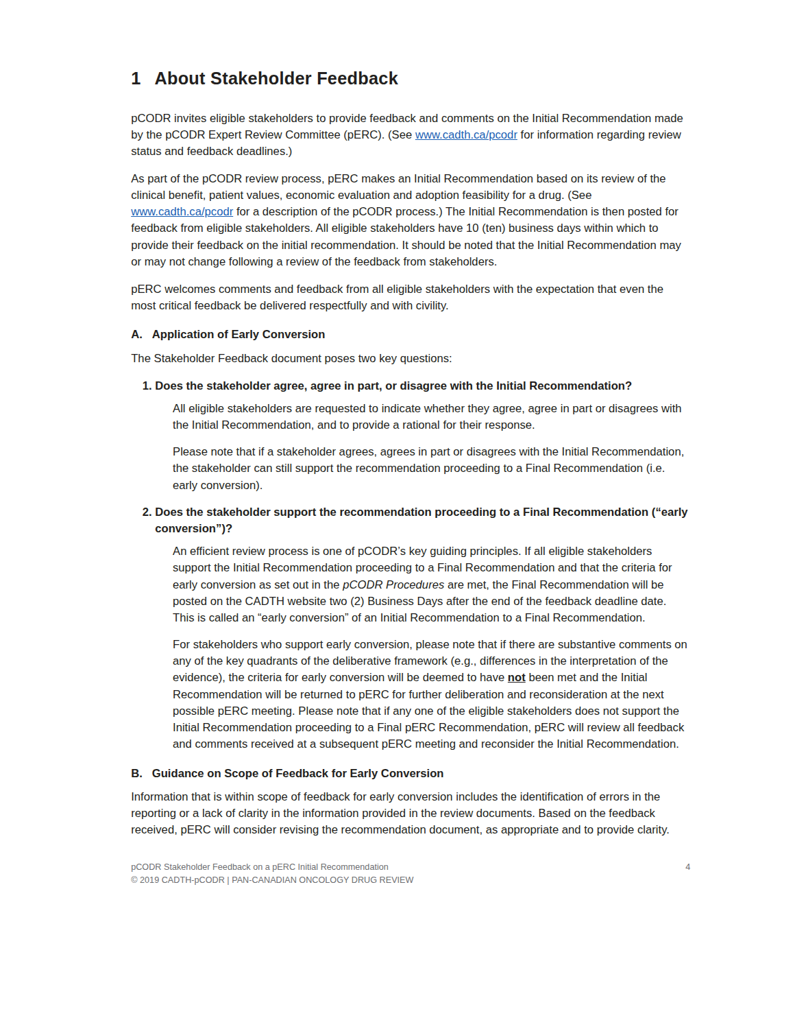1 About Stakeholder Feedback
pCODR invites eligible stakeholders to provide feedback and comments on the Initial Recommendation made by the pCODR Expert Review Committee (pERC). (See www.cadth.ca/pcodr for information regarding review status and feedback deadlines.)
As part of the pCODR review process, pERC makes an Initial Recommendation based on its review of the clinical benefit, patient values, economic evaluation and adoption feasibility for a drug. (See www.cadth.ca/pcodr for a description of the pCODR process.) The Initial Recommendation is then posted for feedback from eligible stakeholders. All eligible stakeholders have 10 (ten) business days within which to provide their feedback on the initial recommendation. It should be noted that the Initial Recommendation may or may not change following a review of the feedback from stakeholders.
pERC welcomes comments and feedback from all eligible stakeholders with the expectation that even the most critical feedback be delivered respectfully and with civility.
A. Application of Early Conversion
The Stakeholder Feedback document poses two key questions:
Does the stakeholder agree, agree in part, or disagree with the Initial Recommendation?
All eligible stakeholders are requested to indicate whether they agree, agree in part or disagrees with the Initial Recommendation, and to provide a rational for their response.
Please note that if a stakeholder agrees, agrees in part or disagrees with the Initial Recommendation, the stakeholder can still support the recommendation proceeding to a Final Recommendation (i.e. early conversion).
Does the stakeholder support the recommendation proceeding to a Final Recommendation (“early conversion”)?
An efficient review process is one of pCODR’s key guiding principles. If all eligible stakeholders support the Initial Recommendation proceeding to a Final Recommendation and that the criteria for early conversion as set out in the pCODR Procedures are met, the Final Recommendation will be posted on the CADTH website two (2) Business Days after the end of the feedback deadline date. This is called an “early conversion” of an Initial Recommendation to a Final Recommendation.
For stakeholders who support early conversion, please note that if there are substantive comments on any of the key quadrants of the deliberative framework (e.g., differences in the interpretation of the evidence), the criteria for early conversion will be deemed to have not been met and the Initial Recommendation will be returned to pERC for further deliberation and reconsideration at the next possible pERC meeting. Please note that if any one of the eligible stakeholders does not support the Initial Recommendation proceeding to a Final pERC Recommendation, pERC will review all feedback and comments received at a subsequent pERC meeting and reconsider the Initial Recommendation.
B. Guidance on Scope of Feedback for Early Conversion
Information that is within scope of feedback for early conversion includes the identification of errors in the reporting or a lack of clarity in the information provided in the review documents. Based on the feedback received, pERC will consider revising the recommendation document, as appropriate and to provide clarity.
pCODR Stakeholder Feedback on a pERC Initial Recommendation
© 2019 CADTH-pCODR | PAN-CANADIAN ONCOLOGY DRUG REVIEW
4